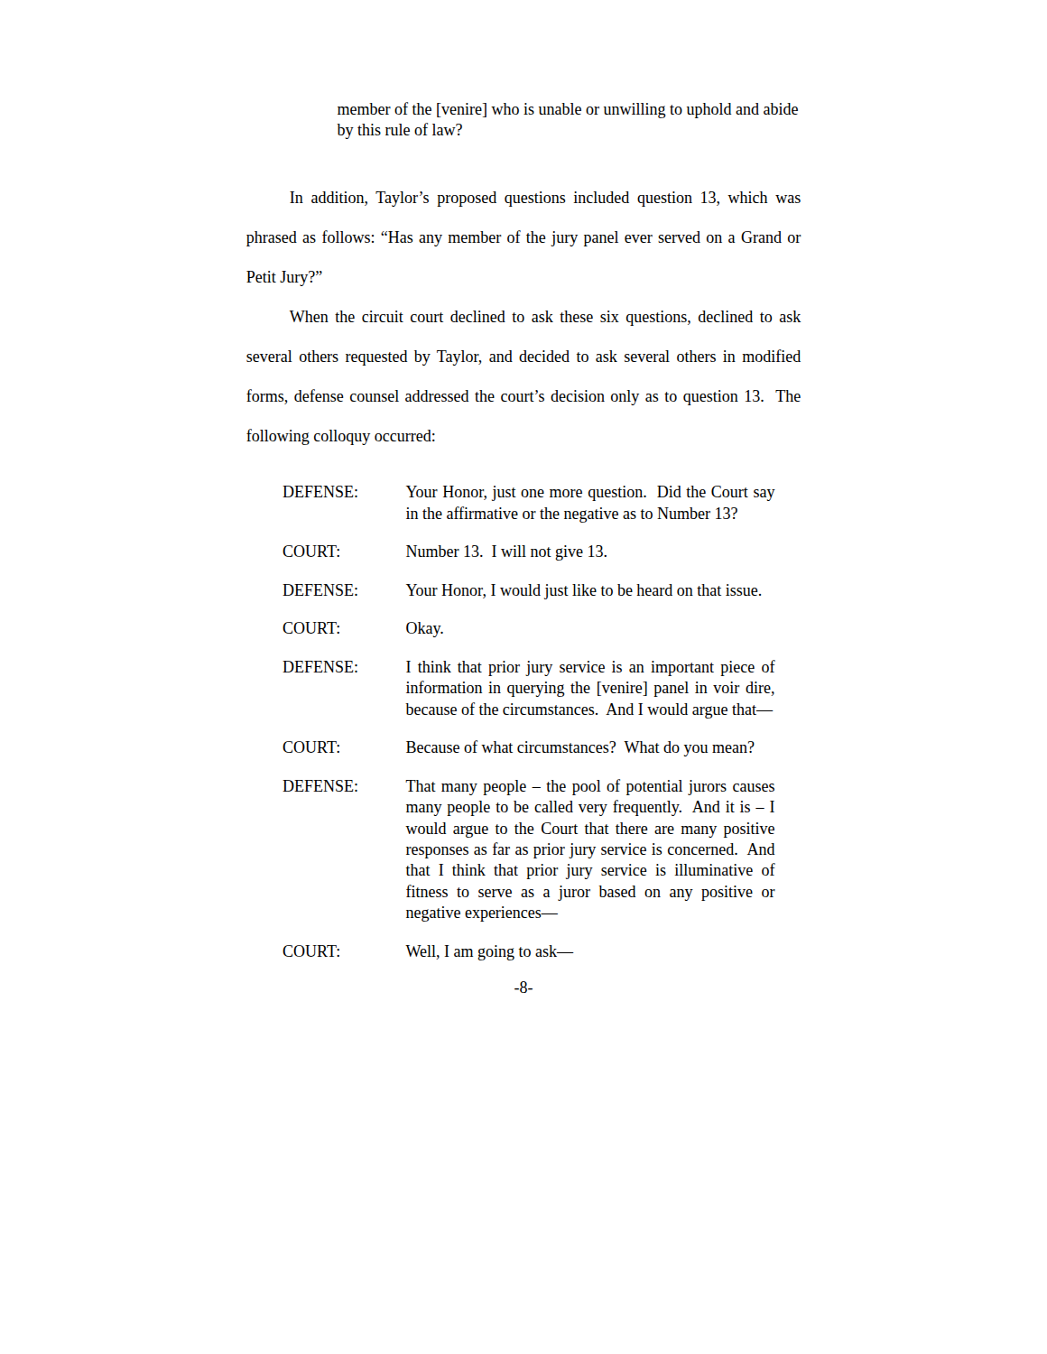member of the [venire] who is unable or unwilling to uphold and abide
by this rule of law?
In addition, Taylor’s proposed questions included question 13, which was phrased as follows: “Has any member of the jury panel ever served on a Grand or Petit Jury?”
When the circuit court declined to ask these six questions, declined to ask several others requested by Taylor, and decided to ask several others in modified forms, defense counsel addressed the court’s decision only as to question 13. The following colloquy occurred:
| DEFENSE: | Your Honor, just one more question. Did the Court say in the affirmative or the negative as to Number 13? |
| COURT: | Number 13. I will not give 13. |
| DEFENSE: | Your Honor, I would just like to be heard on that issue. |
| COURT: | Okay. |
| DEFENSE: | I think that prior jury service is an important piece of information in querying the [venire] panel in voir dire, because of the circumstances. And I would argue that— |
| COURT: | Because of what circumstances? What do you mean? |
| DEFENSE: | That many people – the pool of potential jurors causes many people to be called very frequently. And it is – I would argue to the Court that there are many positive responses as far as prior jury service is concerned. And that I think that prior jury service is illuminative of fitness to serve as a juror based on any positive or negative experiences— |
| COURT: | Well, I am going to ask— |
-8-